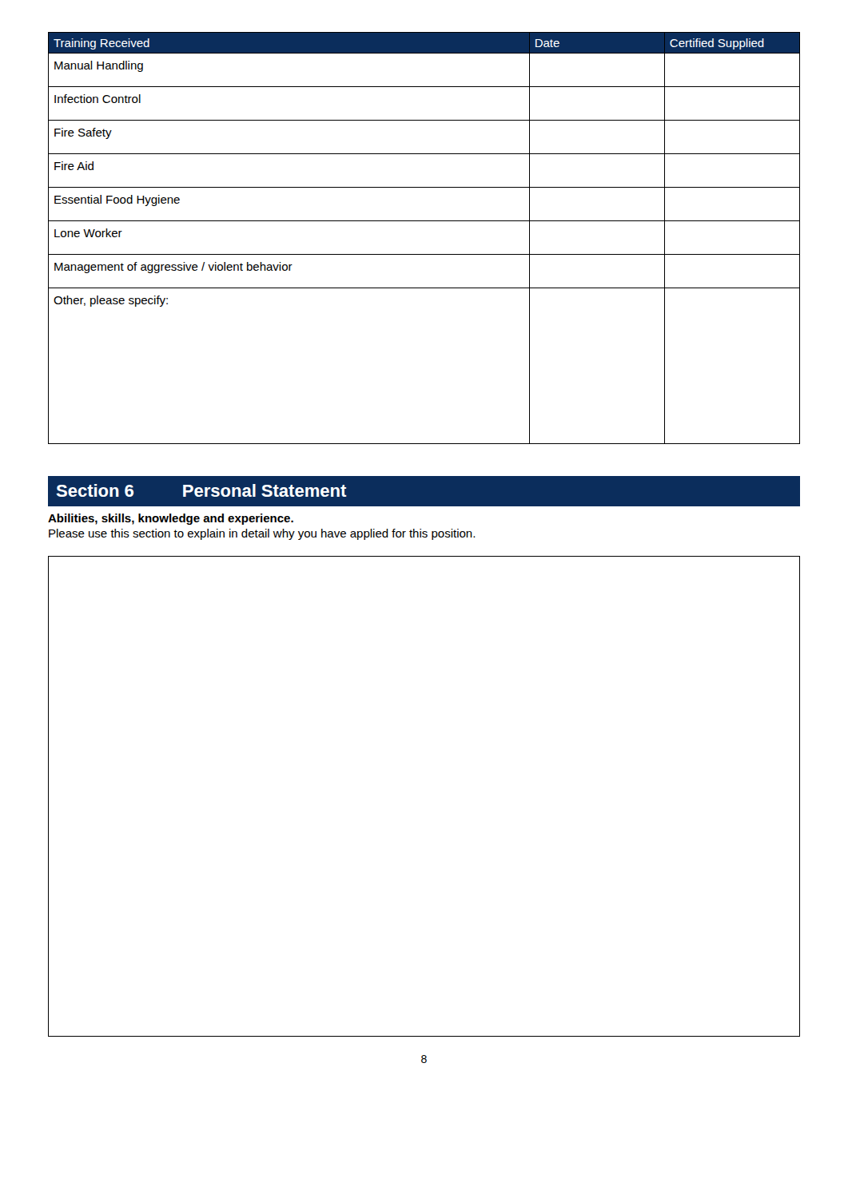| Training Received | Date | Certified Supplied |
| --- | --- | --- |
| Manual Handling | | |
| Infection Control | | |
| Fire Safety | | |
| Fire Aid | | |
| Essential Food Hygiene | | |
| Lone Worker | | |
| Management of aggressive / violent behavior | | |
| Other, please specify: | | |
Section 6Personal Statement
Abilities, skills, knowledge and experience.
Please use this section to explain in detail why you have applied for this position.
8